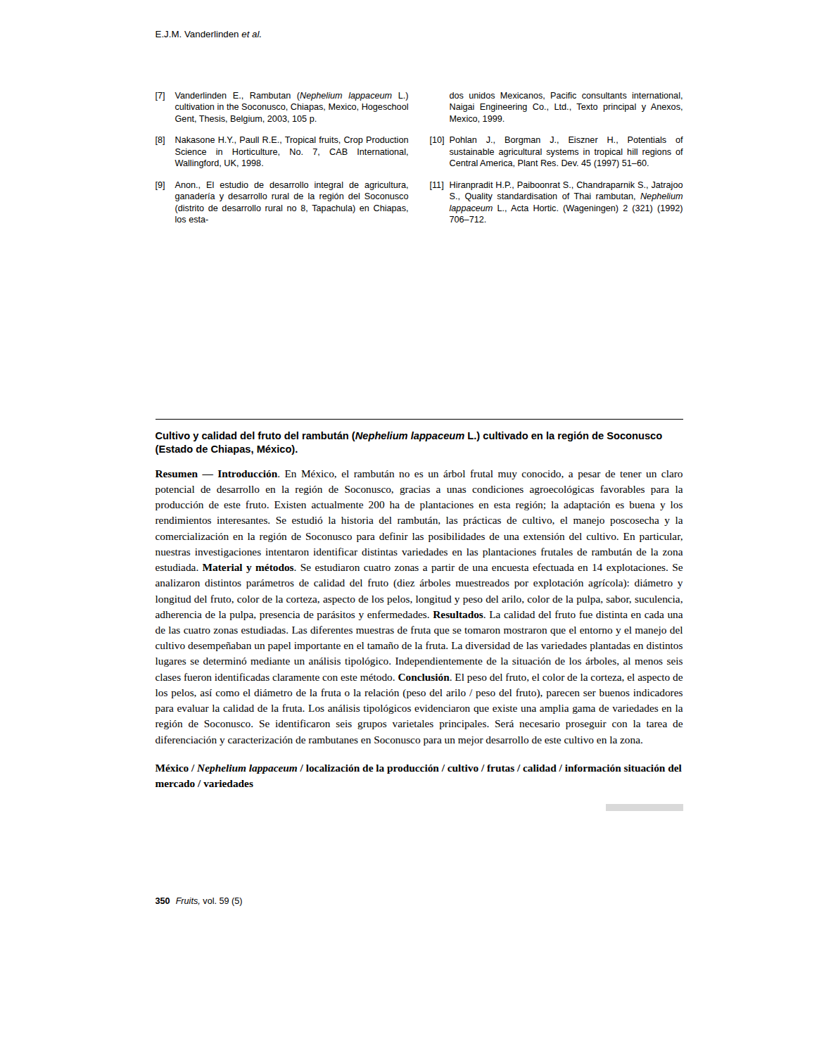E.J.M. Vanderlinden et al.
[7]
Vanderlinden E., Rambutan (Nephelium lappaceum L.) cultivation in the Soconusco, Chiapas, Mexico, Hogeschool Gent, Thesis, Belgium, 2003, 105 p.
[8]
Nakasone H.Y., Paull R.E., Tropical fruits, Crop Production Science in Horticulture, No. 7, CAB International, Wallingford, UK, 1998.
[9]
Anon., El estudio de desarrollo integral de agricultura, ganadería y desarrollo rural de la región del Soconusco (distrito de desarrollo rural no 8, Tapachula) en Chiapas, los esta-
dos unidos Mexicanos, Pacific consultants international, Naigai Engineering Co., Ltd., Texto principal y Anexos, Mexico, 1999.
[10]
Pohlan J., Borgman J., Eiszner H., Potentials of sustainable agricultural systems in tropical hill regions of Central America, Plant Res. Dev. 45 (1997) 51–60.
[11]
Hiranpradit H.P., Paiboonrat S., Chandraparnik S., Jatrajoo S., Quality standardisation of Thai rambutan, Nephelium lappaceum L., Acta Hortic. (Wageningen) 2 (321) (1992) 706–712.
Cultivo y calidad del fruto del rambután (Nephelium lappaceum L.) cultivado en la región de Soconusco (Estado de Chiapas, México).
Resumen — Introducción. En México, el rambután no es un árbol frutal muy conocido, a pesar de tener un claro potencial de desarrollo en la región de Soconusco, gracias a unas condiciones agroecológicas favorables para la producción de este fruto. Existen actualmente 200 ha de plantaciones en esta región; la adaptación es buena y los rendimientos interesantes. Se estudió la historia del rambután, las prácticas de cultivo, el manejo poscosecha y la comercialización en la región de Soconusco para definir las posibilidades de una extensión del cultivo. En particular, nuestras investigaciones intentaron identificar distintas variedades en las plantaciones frutales de rambután de la zona estudiada. Material y métodos. Se estudiaron cuatro zonas a partir de una encuesta efectuada en 14 explotaciones. Se analizaron distintos parámetros de calidad del fruto (diez árboles muestreados por explotación agrícola): diámetro y longitud del fruto, color de la corteza, aspecto de los pelos, longitud y peso del arilo, color de la pulpa, sabor, suculencia, adherencia de la pulpa, presencia de parásitos y enfermedades. Resultados. La calidad del fruto fue distinta en cada una de las cuatro zonas estudiadas. Las diferentes muestras de fruta que se tomaron mostraron que el entorno y el manejo del cultivo desempeñaban un papel importante en el tamaño de la fruta. La diversidad de las variedades plantadas en distintos lugares se determinó mediante un análisis tipológico. Independientemente de la situación de los árboles, al menos seis clases fueron identificadas claramente con este método. Conclusión. El peso del fruto, el color de la corteza, el aspecto de los pelos, así como el diámetro de la fruta o la relación (peso del arilo / peso del fruto), parecen ser buenos indicadores para evaluar la calidad de la fruta. Los análisis tipológicos evidenciaron que existe una amplia gama de variedades en la región de Soconusco. Se identificaron seis grupos varietales principales. Será necesario proseguir con la tarea de diferenciación y caracterización de rambutanes en Soconusco para un mejor desarrollo de este cultivo en la zona.
México / Nephelium lappaceum / localización de la producción / cultivo / frutas / calidad / información situación del mercado / variedades
350 Fruits, vol. 59 (5)